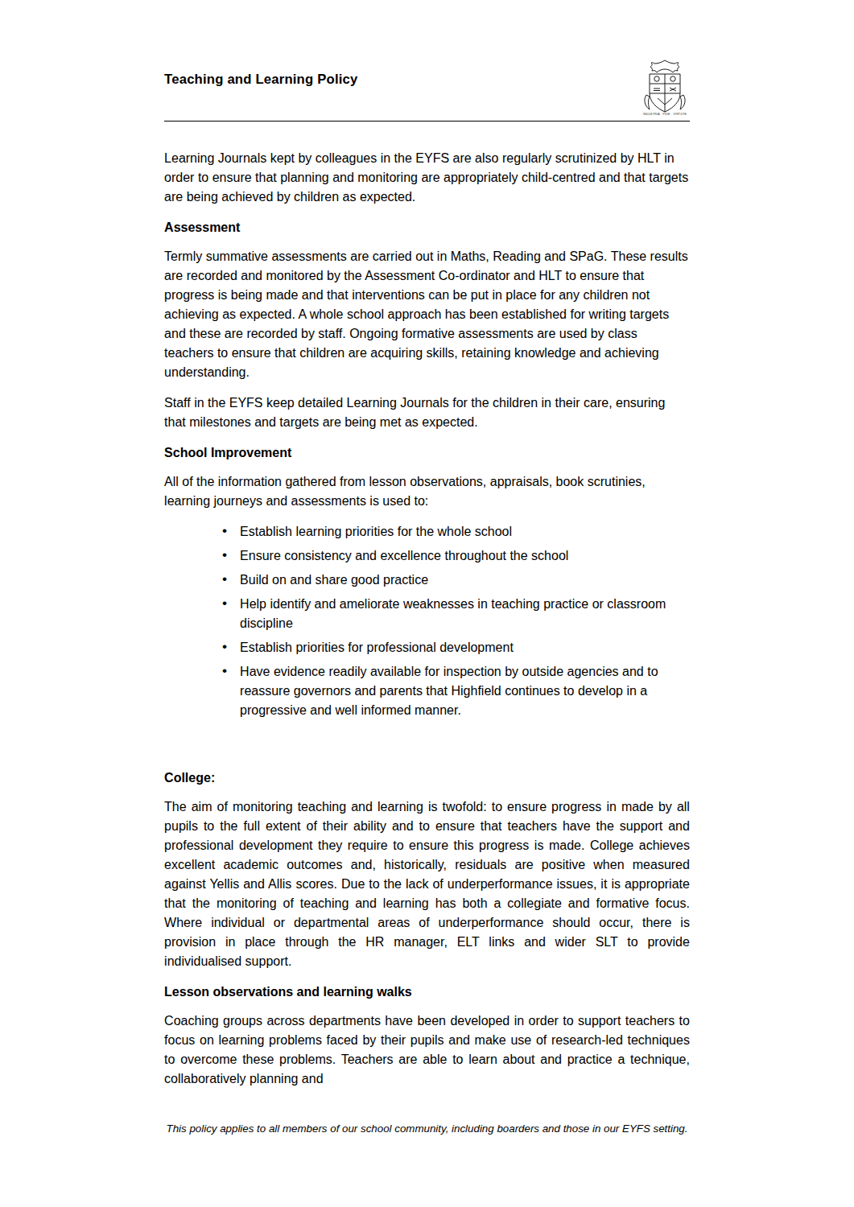Teaching and Learning Policy
INDUSTRIA · PIDE · VIRTUTE
Learning Journals kept by colleagues in the EYFS are also regularly scrutinized by HLT in order to ensure that planning and monitoring are appropriately child-centred and that targets are being achieved by children as expected.
Assessment
Termly summative assessments are carried out in Maths, Reading and SPaG. These results are recorded and monitored by the Assessment Co-ordinator and HLT to ensure that progress is being made and that interventions can be put in place for any children not achieving as expected. A whole school approach has been established for writing targets and these are recorded by staff. Ongoing formative assessments are used by class teachers to ensure that children are acquiring skills, retaining knowledge and achieving understanding.
Staff in the EYFS keep detailed Learning Journals for the children in their care, ensuring that milestones and targets are being met as expected.
School Improvement
All of the information gathered from lesson observations, appraisals, book scrutinies, learning journeys and assessments is used to:
Establish learning priorities for the whole school
Ensure consistency and excellence throughout the school
Build on and share good practice
Help identify and ameliorate weaknesses in teaching practice or classroom discipline
Establish priorities for professional development
Have evidence readily available for inspection by outside agencies and to reassure governors and parents that Highfield continues to develop in a progressive and well informed manner.
College:
The aim of monitoring teaching and learning is twofold: to ensure progress in made by all pupils to the full extent of their ability and to ensure that teachers have the support and professional development they require to ensure this progress is made. College achieves excellent academic outcomes and, historically, residuals are positive when measured against Yellis and Allis scores. Due to the lack of underperformance issues, it is appropriate that the monitoring of teaching and learning has both a collegiate and formative focus. Where individual or departmental areas of underperformance should occur, there is provision in place through the HR manager, ELT links and wider SLT to provide individualised support.
Lesson observations and learning walks
Coaching groups across departments have been developed in order to support teachers to focus on learning problems faced by their pupils and make use of research-led techniques to overcome these problems. Teachers are able to learn about and practice a technique, collaboratively planning and
This policy applies to all members of our school community, including boarders and those in our EYFS setting.